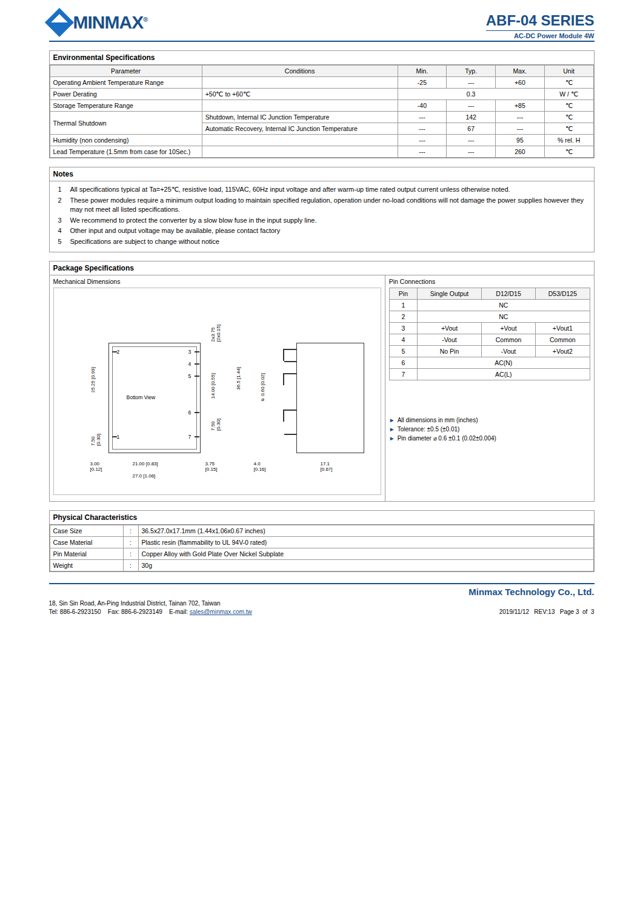MINMAX®
ABF-04 SERIES
AC-DC Power Module 4W
Environmental Specifications
| Parameter | Conditions | Min. | Typ. | Max. | Unit |
| --- | --- | --- | --- | --- | --- |
| Operating Ambient Temperature Range | | -25 | --- | +60 | ℃ |
| Power Derating | +50℃ to +60℃ | 0.3 | W / ℃ |
| Storage Temperature Range | | -40 | --- | +85 | ℃ |
| Thermal Shutdown | Shutdown, Internal IC Junction Temperature | --- | 142 | --- | ℃ |
| Automatic Recovery, Internal IC Junction Temperature | --- | 67 | --- | ℃ |
| Humidity (non condensing) | | --- | --- | 95 | % rel. H |
| Lead Temperature (1.5mm from case for 10Sec.) | | --- | --- | 260 | ℃ |
Notes
All specifications typical at Ta=+25℃, resistive load, 115VAC, 60Hz input voltage and after warm-up time rated output current unless otherwise noted.
These power modules require a minimum output loading to maintain specified regulation, operation under no-load conditions will not damage the power supplies however they may not meet all listed specifications.
We recommend to protect the converter by a slow blow fuse in the input supply line.
Other input and output voltage may be available, please contact factory
Specifications are subject to change without notice
Package Specifications
Mechanical Dimensions
Bottom View
2
1
3
4
5
6
7
25.25 [0.99]
7.50
[0.30]
3.00
[0.12]
21.00 [0.83]
27.0 [1.06]
2x3.75
[2x0.15]
14.00 [0.55]
7.50
[0.30]
3.75
[0.15]
36.5 [1.44]
⌀ 0.60 [0.02]
4.0
[0.16]
17.1
[0.67]
Pin Connections
| Pin | Single Output | D12/D15 | D53/D125 |
| --- | --- | --- | --- |
| 1 | NC |
| 2 | NC |
| 3 | +Vout | +Vout | +Vout1 |
| 4 | -Vout | Common | Common |
| 5 | No Pin | -Vout | +Vout2 |
| 6 | AC(N) |
| 7 | AC(L) |
►All dimensions in mm (inches)
►Tolerance: ±0.5 (±0.01)
►Pin diameter ⌀ 0.6 ±0.1 (0.02±0.004)
Physical Characteristics
| Case Size | : | 36.5x27.0x17.1mm (1.44x1.06x0.67 inches) |
| Case Material | : | Plastic resin (flammability to UL 94V-0 rated) |
| Pin Material | : | Copper Alloy with Gold Plate Over Nickel Subplate |
| Weight | : | 30g |
Minmax Technology Co., Ltd.
18, Sin Sin Road, An-Ping Industrial District, Tainan 702, Taiwan
Tel: 886-6-2923150 Fax: 886-6-2923149 E-mail: sales@minmax.com.tw
2019/11/12 REV:13 Page 3 of 3